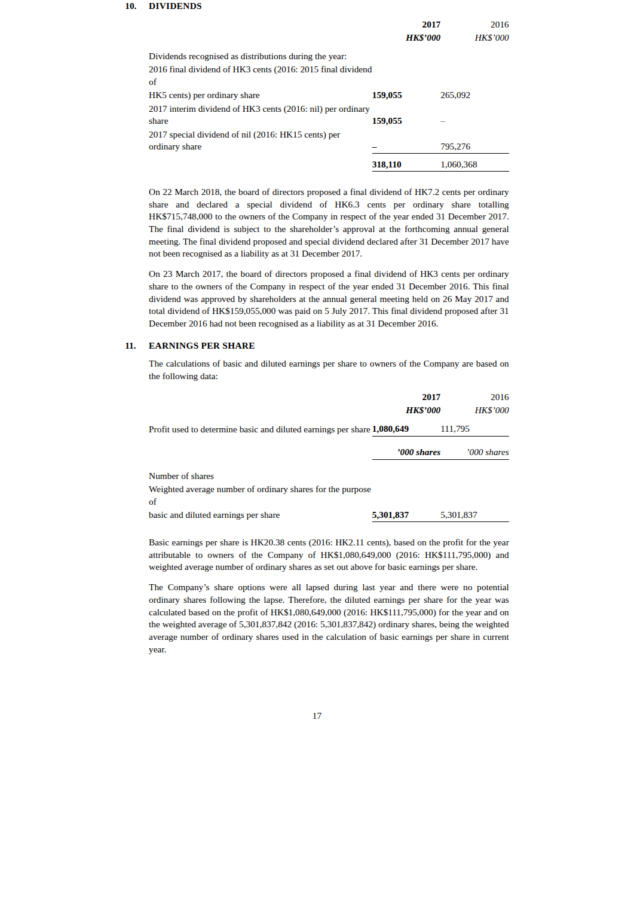10. DIVIDENDS
| | 2017 | 2016 |
| | HK$’000 | HK$’000 |
| Dividends recognised as distributions during the year: | | |
| 2016 final dividend of HK3 cents (2016: 2015 final dividend of | | |
| HK5 cents) per ordinary share | 159,055 | 265,092 |
| 2017 interim dividend of HK3 cents (2016: nil) per ordinary share | 159,055 | – |
| 2017 special dividend of nil (2016: HK15 cents) per ordinary share | – | 795,276 |
| | 318,110 | 1,060,368 |
On 22 March 2018, the board of directors proposed a final dividend of HK7.2 cents per ordinary share and declared a special dividend of HK6.3 cents per ordinary share totalling HK$715,748,000 to the owners of the Company in respect of the year ended 31 December 2017. The final dividend is subject to the shareholder’s approval at the forthcoming annual general meeting. The final dividend proposed and special dividend declared after 31 December 2017 have not been recognised as a liability as at 31 December 2017.
On 23 March 2017, the board of directors proposed a final dividend of HK3 cents per ordinary share to the owners of the Company in respect of the year ended 31 December 2016. This final dividend was approved by shareholders at the annual general meeting held on 26 May 2017 and total dividend of HK$159,055,000 was paid on 5 July 2017. This final dividend proposed after 31 December 2016 had not been recognised as a liability as at 31 December 2016.
11. EARNINGS PER SHARE
The calculations of basic and diluted earnings per share to owners of the Company are based on the following data:
| | 2017 | 2016 |
| | HK$’000 | HK$’000 |
| Profit used to determine basic and diluted earnings per share | 1,080,649 | 111,795 |
| | ’000 shares | ’000 shares |
| Number of shares | | |
| Weighted average number of ordinary shares for the purpose of | | |
| basic and diluted earnings per share | 5,301,837 | 5,301,837 |
Basic earnings per share is HK20.38 cents (2016: HK2.11 cents), based on the profit for the year attributable to owners of the Company of HK$1,080,649,000 (2016: HK$111,795,000) and weighted average number of ordinary shares as set out above for basic earnings per share.
The Company’s share options were all lapsed during last year and there were no potential ordinary shares following the lapse. Therefore, the diluted earnings per share for the year was calculated based on the profit of HK$1,080,649,000 (2016: HK$111,795,000) for the year and on the weighted average of 5,301,837,842 (2016: 5,301,837,842) ordinary shares, being the weighted average number of ordinary shares used in the calculation of basic earnings per share in current year.
17